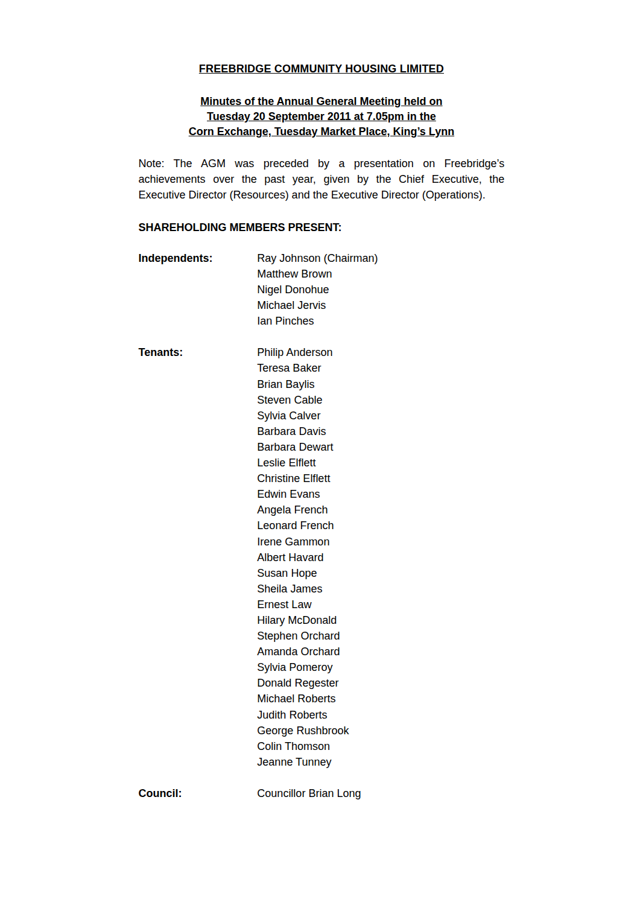FREEBRIDGE COMMUNITY HOUSING LIMITED
Minutes of the Annual General Meeting held on
Tuesday 20 September 2011 at 7.05pm in the
Corn Exchange, Tuesday Market Place, King’s Lynn
Note: The AGM was preceded by a presentation on Freebridge’s achievements over the past year, given by the Chief Executive, the Executive Director (Resources) and the Executive Director (Operations).
SHAREHOLDING MEMBERS PRESENT:
| Independents: | Ray Johnson (Chairman) Matthew Brown Nigel Donohue Michael Jervis Ian Pinches |
| Tenants: | Philip Anderson Teresa Baker Brian Baylis Steven Cable Sylvia Calver Barbara Davis Barbara Dewart Leslie Elflett Christine Elflett Edwin Evans Angela French Leonard French Irene Gammon Albert Havard Susan Hope Sheila James Ernest Law Hilary McDonald Stephen Orchard Amanda Orchard Sylvia Pomeroy Donald Regester Michael Roberts Judith Roberts George Rushbrook Colin Thomson Jeanne Tunney |
| Council: | Councillor Brian Long |